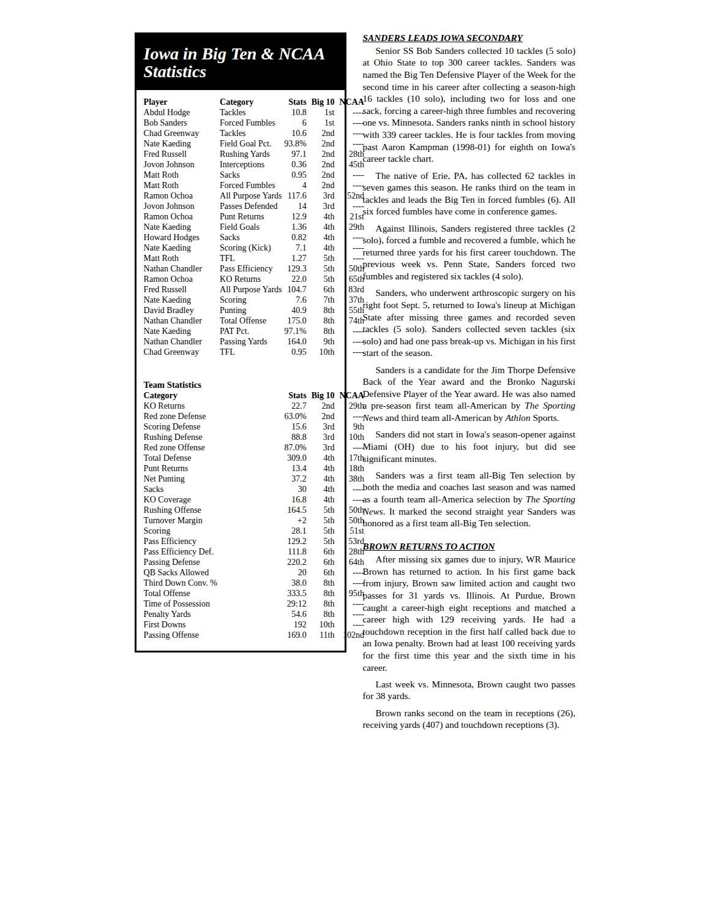Iowa in Big Ten & NCAA Statistics
| Player | Category | Stats | Big 10 | NCAA |
| --- | --- | --- | --- | --- |
| Abdul Hodge | Tackles | 10.8 | 1st | ---- |
| Bob Sanders | Forced Fumbles | 6 | 1st | ---- |
| Chad Greenway | Tackles | 10.6 | 2nd | ---- |
| Nate Kaeding | Field Goal Pct. | 93.8% | 2nd | ---- |
| Fred Russell | Rushing Yards | 97.1 | 2nd | 28th |
| Jovon Johnson | Interceptions | 0.36 | 2nd | 45th |
| Matt Roth | Sacks | 0.95 | 2nd | ---- |
| Matt Roth | Forced Fumbles | 4 | 2nd | ---- |
| Ramon Ochoa | All Purpose Yards | 117.6 | 3rd | 52nd |
| Jovon Johnson | Passes Defended | 14 | 3rd | ---- |
| Ramon Ochoa | Punt Returns | 12.9 | 4th | 21st |
| Nate Kaeding | Field Goals | 1.36 | 4th | 29th |
| Howard Hodges | Sacks | 0.82 | 4th | ---- |
| Nate Kaeding | Scoring (Kick) | 7.1 | 4th | ---- |
| Matt Roth | TFL | 1.27 | 5th | ---- |
| Nathan Chandler | Pass Efficiency | 129.3 | 5th | 50th |
| Ramon Ochoa | KO Returns | 22.0 | 5th | 65th |
| Fred Russell | All Purpose Yards | 104.7 | 6th | 83rd |
| Nate Kaeding | Scoring | 7.6 | 7th | 37th |
| David Bradley | Punting | 40.9 | 8th | 55th |
| Nathan Chandler | Total Offense | 175.0 | 8th | 74th |
| Nate Kaeding | PAT Pct. | 97.1% | 8th | ---- |
| Nathan Chandler | Passing Yards | 164.0 | 9th | ---- |
| Chad Greenway | TFL | 0.95 | 10th | ---- |
| Team Statistics |
| Category | | Stats | Big 10 | NCAA |
| KO Returns | | 22.7 | 2nd | 29th |
| Red zone Defense | | 63.0% | 2nd | ---- |
| Scoring Defense | | 15.6 | 3rd | 9th |
| Rushing Defense | | 88.8 | 3rd | 10th |
| Red zone Offense | | 87.0% | 3rd | ---- |
| Total Defense | | 309.0 | 4th | 17th |
| Punt Returns | | 13.4 | 4th | 18th |
| Net Punting | | 37.2 | 4th | 38th |
| Sacks | | 30 | 4th | ---- |
| KO Coverage | | 16.8 | 4th | ---- |
| Rushing Offense | | 164.5 | 5th | 50th |
| Turnover Margin | | +2 | 5th | 50th |
| Scoring | | 28.1 | 5th | 51st |
| Pass Efficiency | | 129.2 | 5th | 53rd |
| Pass Efficiency Def. | | 111.8 | 6th | 28th |
| Passing Defense | | 220.2 | 6th | 64th |
| QB Sacks Allowed | | 20 | 6th | ---- |
| Third Down Conv. % | | 38.0 | 8th | ---- |
| Total Offense | | 333.5 | 8th | 95th |
| Time of Possession | | 29:12 | 8th | ---- |
| Penalty Yards | | 54.6 | 8th | ---- |
| First Downs | | 192 | 10th | ---- |
| Passing Offense | | 169.0 | 11th | 102nd |
Sanders Leads Iowa Secondary
Senior SS Bob Sanders collected 10 tackles (5 solo) at Ohio State to top 300 career tackles. Sanders was named the Big Ten Defensive Player of the Week for the second time in his career after collecting a season-high 16 tackles (10 solo), including two for loss and one sack, forcing a career-high three fumbles and recovering one vs. Minnesota. Sanders ranks ninth in school history with 339 career tackles. He is four tackles from moving past Aaron Kampman (1998-01) for eighth on Iowa's career tackle chart.
The native of Erie, PA, has collected 62 tackles in seven games this season. He ranks third on the team in tackles and leads the Big Ten in forced fumbles (6). All six forced fumbles have come in conference games.
Against Illinois, Sanders registered three tackles (2 solo), forced a fumble and recovered a fumble, which he returned three yards for his first career touchdown. The previous week vs. Penn State, Sanders forced two fumbles and registered six tackles (4 solo).
Sanders, who underwent arthroscopic surgery on his right foot Sept. 5, returned to Iowa's lineup at Michigan State after missing three games and recorded seven tackles (5 solo). Sanders collected seven tackles (six solo) and had one pass break-up vs. Michigan in his first start of the season.
Sanders is a candidate for the Jim Thorpe Defensive Back of the Year award and the Bronko Nagurski Defensive Player of the Year award. He was also named a pre-season first team all-American by The Sporting News and third team all-American by Athlon Sports.
Sanders did not start in Iowa's season-opener against Miami (OH) due to his foot injury, but did see significant minutes.
Sanders was a first team all-Big Ten selection by both the media and coaches last season and was named as a fourth team all-America selection by The Sporting News. It marked the second straight year Sanders was honored as a first team all-Big Ten selection.
Brown Returns to Action
After missing six games due to injury, WR Maurice Brown has returned to action. In his first game back from injury, Brown saw limited action and caught two passes for 31 yards vs. Illinois. At Purdue, Brown caught a career-high eight receptions and matched a career high with 129 receiving yards. He had a touchdown reception in the first half called back due to an Iowa penalty. Brown had at least 100 receiving yards for the first time this year and the sixth time in his career.
Last week vs. Minnesota, Brown caught two passes for 38 yards.
Brown ranks second on the team in receptions (26), receiving yards (407) and touchdown receptions (3).